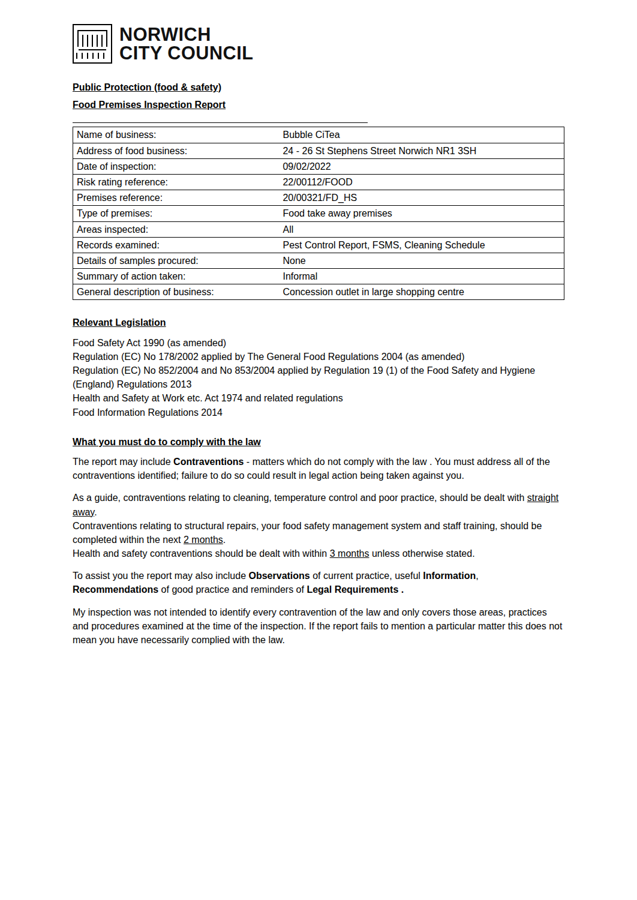NORWICH
CITY COUNCIL
Public Protection (food & safety)
Food Premises Inspection Report
| Name of business: | Bubble CiTea |
| Address of food business: | 24 - 26 St Stephens Street Norwich NR1 3SH |
| Date of inspection: | 09/02/2022 |
| Risk rating reference: | 22/00112/FOOD |
| Premises reference: | 20/00321/FD_HS |
| Type of premises: | Food take away premises |
| Areas inspected: | All |
| Records examined: | Pest Control Report, FSMS, Cleaning Schedule |
| Details of samples procured: | None |
| Summary of action taken: | Informal |
| General description of business: | Concession outlet in large shopping centre |
Relevant Legislation
Food Safety Act 1990 (as amended)
Regulation (EC) No 178/2002 applied by The General Food Regulations 2004 (as amended)
Regulation (EC) No 852/2004 and No 853/2004 applied by Regulation 19 (1) of the Food Safety and Hygiene (England) Regulations 2013
Health and Safety at Work etc. Act 1974 and related regulations
Food Information Regulations 2014
What you must do to comply with the law
The report may include Contraventions - matters which do not comply with the law . You must address all of the contraventions identified; failure to do so could result in legal action being taken against you.
As a guide, contraventions relating to cleaning, temperature control and poor practice, should be dealt with straight away.
Contraventions relating to structural repairs, your food safety management system and staff training, should be completed within the next 2 months.
Health and safety contraventions should be dealt with within 3 months unless otherwise stated.
To assist you the report may also include Observations of current practice, useful Information, Recommendations of good practice and reminders of Legal Requirements .
My inspection was not intended to identify every contravention of the law and only covers those areas, practices and procedures examined at the time of the inspection. If the report fails to mention a particular matter this does not mean you have necessarily complied with the law.